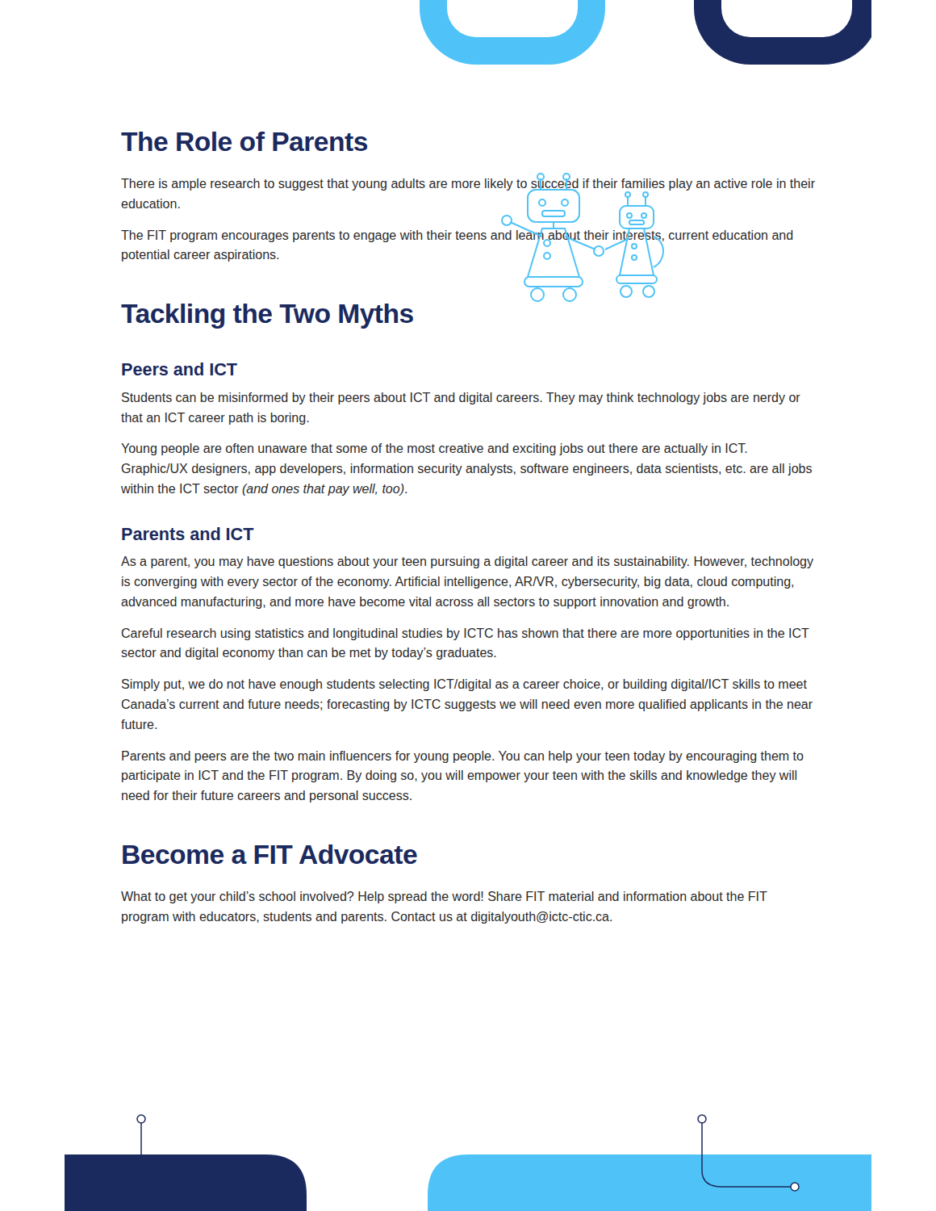The Role of Parents
There is ample research to suggest that young adults are more likely to succeed if their families play an active role in their education.
The FIT program encourages parents to engage with their teens and learn about their interests, current education and potential career aspirations.
Tackling the Two Myths
Peers and ICT
Students can be misinformed by their peers about ICT and digital careers. They may think technology jobs are nerdy or that an ICT career path is boring.
Young people are often unaware that some of the most creative and exciting jobs out there are actually in ICT. Graphic/UX designers, app developers, information security analysts, software engineers, data scientists, etc. are all jobs within the ICT sector (and ones that pay well, too).
Parents and ICT
As a parent, you may have questions about your teen pursuing a digital career and its sustainability. However, technology is converging with every sector of the economy. Artificial intelligence, AR/VR, cybersecurity, big data, cloud computing, advanced manufacturing, and more have become vital across all sectors to support innovation and growth.
Careful research using statistics and longitudinal studies by ICTC has shown that there are more opportunities in the ICT sector and digital economy than can be met by today’s graduates.
Simply put, we do not have enough students selecting ICT/digital as a career choice, or building digital/ICT skills to meet Canada’s current and future needs; forecasting by ICTC suggests we will need even more qualified applicants in the near future.
Parents and peers are the two main influencers for young people. You can help your teen today by encouraging them to participate in ICT and the FIT program. By doing so, you will empower your teen with the skills and knowledge they will need for their future careers and personal success.
Become a FIT Advocate
What to get your child’s school involved? Help spread the word! Share FIT material and information about the FIT program with educators, students and parents. Contact us at digitalyouth@ictc-ctic.ca.